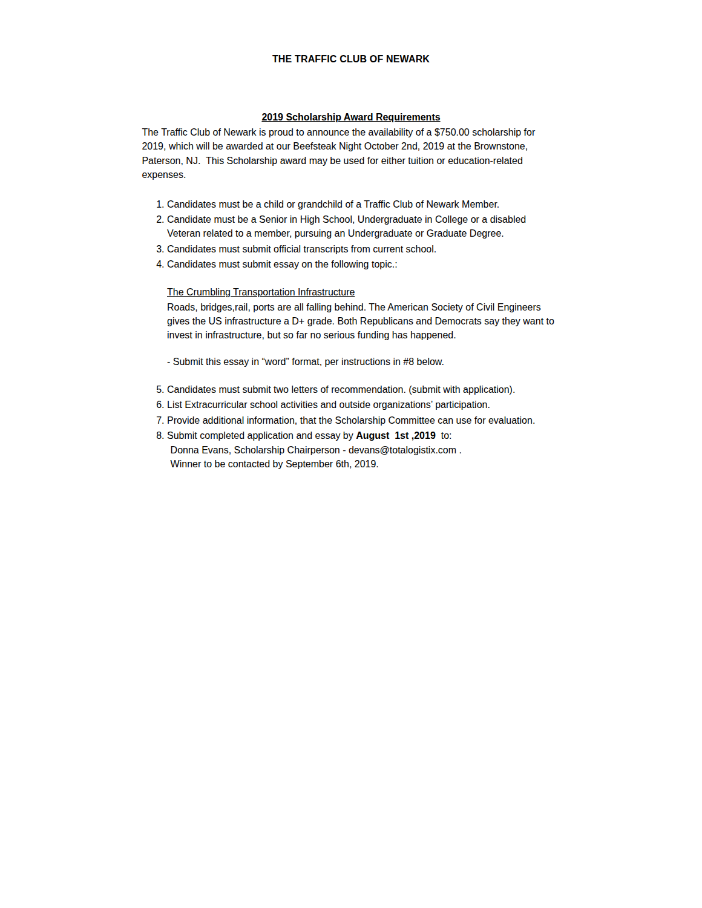THE TRAFFIC CLUB OF NEWARK
2019 Scholarship Award Requirements
The Traffic Club of Newark is proud to announce the availability of a $750.00 scholarship for 2019, which will be awarded at our Beefsteak Night October 2nd, 2019 at the Brownstone, Paterson, NJ. This Scholarship award may be used for either tuition or education-related expenses.
Candidates must be a child or grandchild of a Traffic Club of Newark Member.
Candidate must be a Senior in High School, Undergraduate in College or a disabled Veteran related to a member, pursuing an Undergraduate or Graduate Degree.
Candidates must submit official transcripts from current school.
Candidates must submit essay on the following topic.:
The Crumbling Transportation Infrastructure
Roads, bridges,rail, ports are all falling behind. The American Society of Civil Engineers gives the US infrastructure a D+ grade. Both Republicans and Democrats say they want to invest in infrastructure, but so far no serious funding has happened.
- Submit this essay in “word” format, per instructions in #8 below.
Candidates must submit two letters of recommendation. (submit with application).
List Extracurricular school activities and outside organizations’ participation.
Provide additional information, that the Scholarship Committee can use for evaluation.
Submit completed application and essay by August 1st ,2019 to: Donna Evans, Scholarship Chairperson - devans@totalogistix.com . Winner to be contacted by September 6th, 2019.